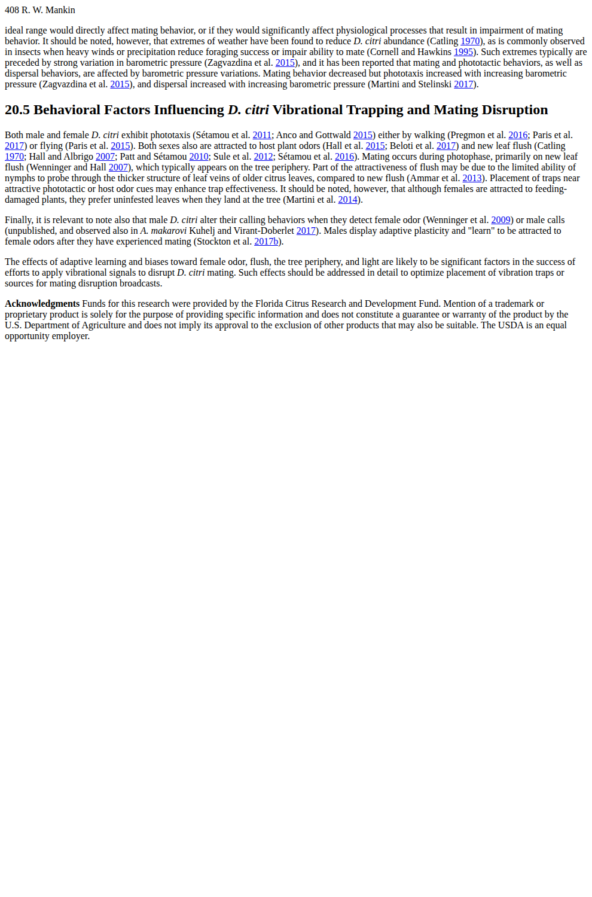408 R. W. Mankin
ideal range would directly affect mating behavior, or if they would significantly affect physiological processes that result in impairment of mating behavior. It should be noted, however, that extremes of weather have been found to reduce D. citri abundance (Catling 1970), as is commonly observed in insects when heavy winds or precipitation reduce foraging success or impair ability to mate (Cornell and Hawkins 1995). Such extremes typically are preceded by strong variation in barometric pressure (Zagvazdina et al. 2015), and it has been reported that mating and phototactic behaviors, as well as dispersal behaviors, are affected by barometric pressure variations. Mating behavior decreased but phototaxis increased with increasing barometric pressure (Zagvazdina et al. 2015), and dispersal increased with increasing barometric pressure (Martini and Stelinski 2017).
20.5 Behavioral Factors Influencing D. citri Vibrational Trapping and Mating Disruption
Both male and female D. citri exhibit phototaxis (Sétamou et al. 2011; Anco and Gottwald 2015) either by walking (Pregmon et al. 2016; Paris et al. 2017) or flying (Paris et al. 2015). Both sexes also are attracted to host plant odors (Hall et al. 2015; Beloti et al. 2017) and new leaf flush (Catling 1970; Hall and Albrigo 2007; Patt and Sétamou 2010; Sule et al. 2012; Sétamou et al. 2016). Mating occurs during photophase, primarily on new leaf flush (Wenninger and Hall 2007), which typically appears on the tree periphery. Part of the attractiveness of flush may be due to the limited ability of nymphs to probe through the thicker structure of leaf veins of older citrus leaves, compared to new flush (Ammar et al. 2013). Placement of traps near attractive phototactic or host odor cues may enhance trap effectiveness. It should be noted, however, that although females are attracted to feeding-damaged plants, they prefer uninfested leaves when they land at the tree (Martini et al. 2014).
Finally, it is relevant to note also that male D. citri alter their calling behaviors when they detect female odor (Wenninger et al. 2009) or male calls (unpublished, and observed also in A. makarovi Kuhelj and Virant-Doberlet 2017). Males display adaptive plasticity and "learn" to be attracted to female odors after they have experienced mating (Stockton et al. 2017b).
The effects of adaptive learning and biases toward female odor, flush, the tree periphery, and light are likely to be significant factors in the success of efforts to apply vibrational signals to disrupt D. citri mating. Such effects should be addressed in detail to optimize placement of vibration traps or sources for mating disruption broadcasts.
Acknowledgments Funds for this research were provided by the Florida Citrus Research and Development Fund. Mention of a trademark or proprietary product is solely for the purpose of providing specific information and does not constitute a guarantee or warranty of the product by the U.S. Department of Agriculture and does not imply its approval to the exclusion of other products that may also be suitable. The USDA is an equal opportunity employer.